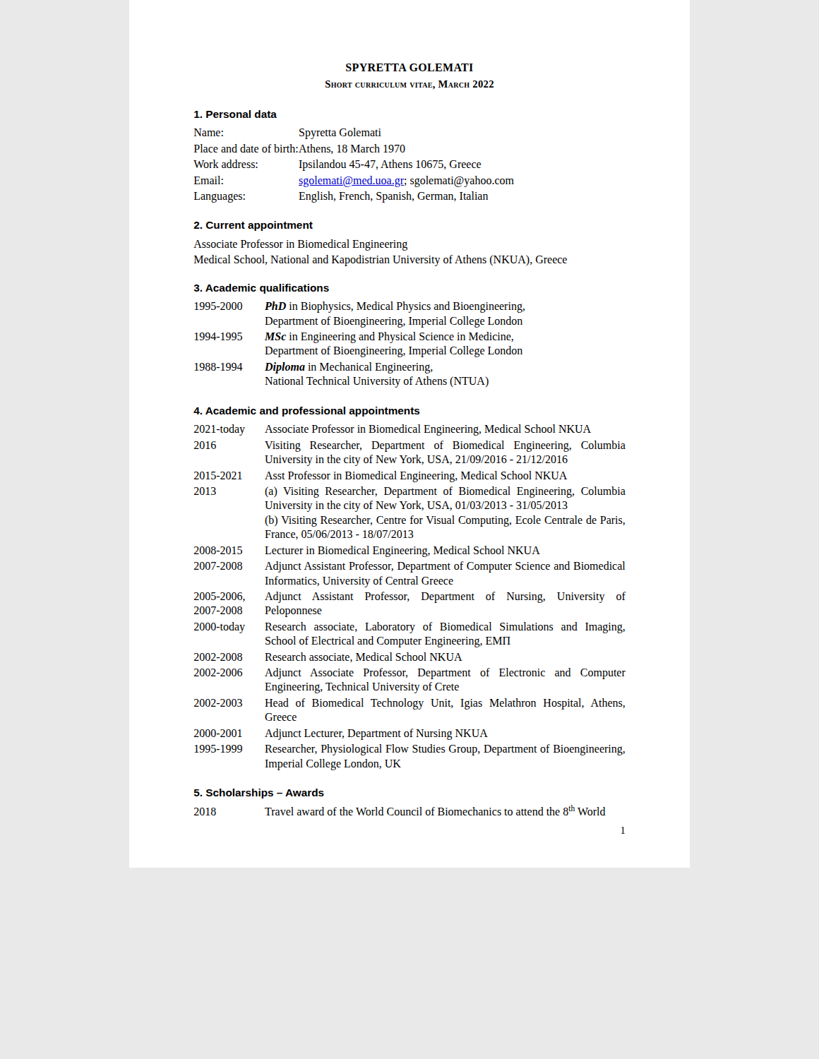SPYRETTA GOLEMATI
Short curriculum vitae, March 2022
1. Personal data
| Name: | Spyretta Golemati |
| Place and date of birth: | Athens, 18 March 1970 |
| Work address: | Ipsilandou 45-47, Athens 10675, Greece |
| Email: | sgolemati@med.uoa.gr ; sgolemati@yahoo.com |
| Languages: | English, French, Spanish, German, Italian |
2. Current appointment
Associate Professor in Biomedical Engineering
Medical School, National and Kapodistrian University of Athens (NKUA), Greece
3. Academic qualifications
| 1995-2000 | PhD in Biophysics, Medical Physics and Bioengineering, Department of Bioengineering, Imperial College London |
| 1994-1995 | MSc in Engineering and Physical Science in Medicine, Department of Bioengineering, Imperial College London |
| 1988-1994 | Diploma in Mechanical Engineering, National Technical University of Athens (NTUA) |
4. Academic and professional appointments
| 2021-today | Associate Professor in Biomedical Engineering, Medical School NKUA |
| 2016 | Visiting Researcher, Department of Biomedical Engineering, Columbia University in the city of New York, USA, 21/09/2016 - 21/12/2016 |
| 2015-2021 | Asst Professor in Biomedical Engineering, Medical School NKUA |
| 2013 | (a) Visiting Researcher, Department of Biomedical Engineering, Columbia University in the city of New York, USA, 01/03/2013 - 31/05/2013 (b) Visiting Researcher, Centre for Visual Computing, Ecole Centrale de Paris, France, 05/06/2013 - 18/07/2013 |
| 2008-2015 | Lecturer in Biomedical Engineering, Medical School NKUA |
| 2007-2008 | Adjunct Assistant Professor, Department of Computer Science and Biomedical Informatics, University of Central Greece |
| 2005-2006, 2007-2008 | Adjunct Assistant Professor, Department of Nursing, University of Peloponnese |
| 2000-today | Research associate, Laboratory of Biomedical Simulations and Imaging, School of Electrical and Computer Engineering, ΕΜΠ |
| 2002-2008 | Research associate, Medical School NKUA |
| 2002-2006 | Adjunct Associate Professor, Department of Electronic and Computer Engineering, Technical University of Crete |
| 2002-2003 | Head of Biomedical Technology Unit, Igias Melathron Hospital, Athens, Greece |
| 2000-2001 | Adjunct Lecturer, Department of Nursing NKUA |
| 1995-1999 | Researcher, Physiological Flow Studies Group, Department of Bioengineering, Imperial College London, UK |
5. Scholarships – Awards
| 2018 | Travel award of the World Council of Biomechanics to attend the 8 th World |
1